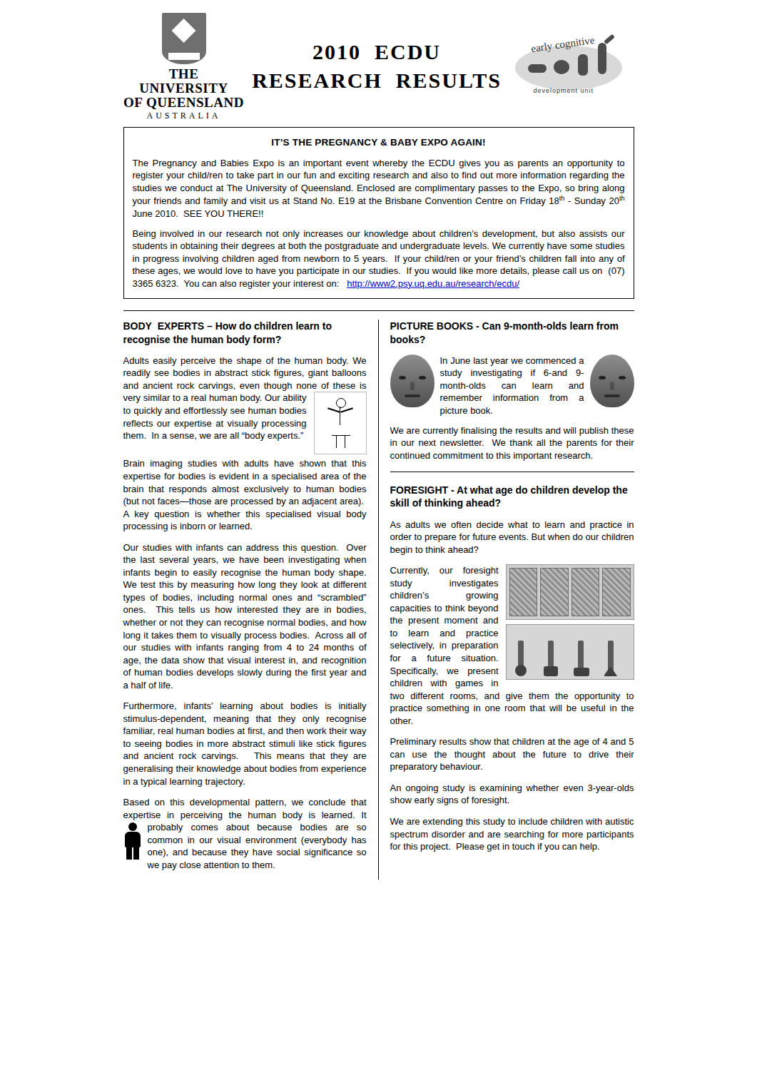The University
of Queensland
Australia
2010 ECDU
RESEARCH RESULTS
early cognitive
development unit
IT’S THE PREGNANCY & BABY EXPO AGAIN!
The Pregnancy and Babies Expo is an important event whereby the ECDU gives you as parents an opportunity to register your child/ren to take part in our fun and exciting research and also to find out more information regarding the studies we conduct at The University of Queensland. Enclosed are complimentary passes to the Expo, so bring along your friends and family and visit us at Stand No. E19 at the Brisbane Convention Centre on Friday 18th - Sunday 20th June 2010. SEE YOU THERE!!
Being involved in our research not only increases our knowledge about children’s development, but also assists our students in obtaining their degrees at both the postgraduate and undergraduate levels. We currently have some studies in progress involving children aged from newborn to 5 years. If your child/ren or your friend’s children fall into any of these ages, we would love to have you participate in our studies. If you would like more details, please call us on (07) 3365 6323. You can also register your interest on: http://www2.psy.uq.edu.au/research/ecdu/
BODY EXPERTS – How do children learn to recognise the human body form?
Adults easily perceive the shape of the human body. We readily see bodies in abstract stick figures, giant balloons and ancient rock carvings, even though none of these is very similar to a real human body. Our ability to quickly and effortlessly see human bodies reflects our expertise at visually processing them. In a sense, we are all “body experts.”
Brain imaging studies with adults have shown that this expertise for bodies is evident in a specialised area of the brain that responds almost exclusively to human bodies (but not faces—those are processed by an adjacent area). A key question is whether this specialised visual body processing is inborn or learned.
Our studies with infants can address this question. Over the last several years, we have been investigating when infants begin to easily recognise the human body shape. We test this by measuring how long they look at different types of bodies, including normal ones and “scrambled” ones. This tells us how interested they are in bodies, whether or not they can recognise normal bodies, and how long it takes them to visually process bodies. Across all of our studies with infants ranging from 4 to 24 months of age, the data show that visual interest in, and recognition of human bodies develops slowly during the first year and a half of life.
Furthermore, infants’ learning about bodies is initially stimulus-dependent, meaning that they only recognise familiar, real human bodies at first, and then work their way to seeing bodies in more abstract stimuli like stick figures and ancient rock carvings. This means that they are generalising their knowledge about bodies from experience in a typical learning trajectory.
Based on this developmental pattern, we conclude that expertise in perceiving the human body is learned. It probably comes about because bodies are so common in our visual environment (everybody has one), and because they have social significance so we pay close attention to them.
PICTURE BOOKS - Can 9-month-olds learn from books?
In June last year we commenced a study investigating if 6-and 9-month-olds can learn and remember information from a picture book.
We are currently finalising the results and will publish these in our next newsletter. We thank all the parents for their continued commitment to this important research.
FORESIGHT - At what age do children develop the skill of thinking ahead?
As adults we often decide what to learn and practice in order to prepare for future events. But when do our children begin to think ahead?
Currently, our foresight study investigates children’s growing capacities to think beyond the present moment and to learn and practice selectively, in preparation for a future situation. Specifically, we present children with games in two different rooms, and give them the opportunity to practice something in one room that will be useful in the other.
Preliminary results show that children at the age of 4 and 5 can use the thought about the future to drive their preparatory behaviour.
An ongoing study is examining whether even 3-year-olds show early signs of foresight.
We are extending this study to include children with autistic spectrum disorder and are searching for more participants for this project. Please get in touch if you can help.